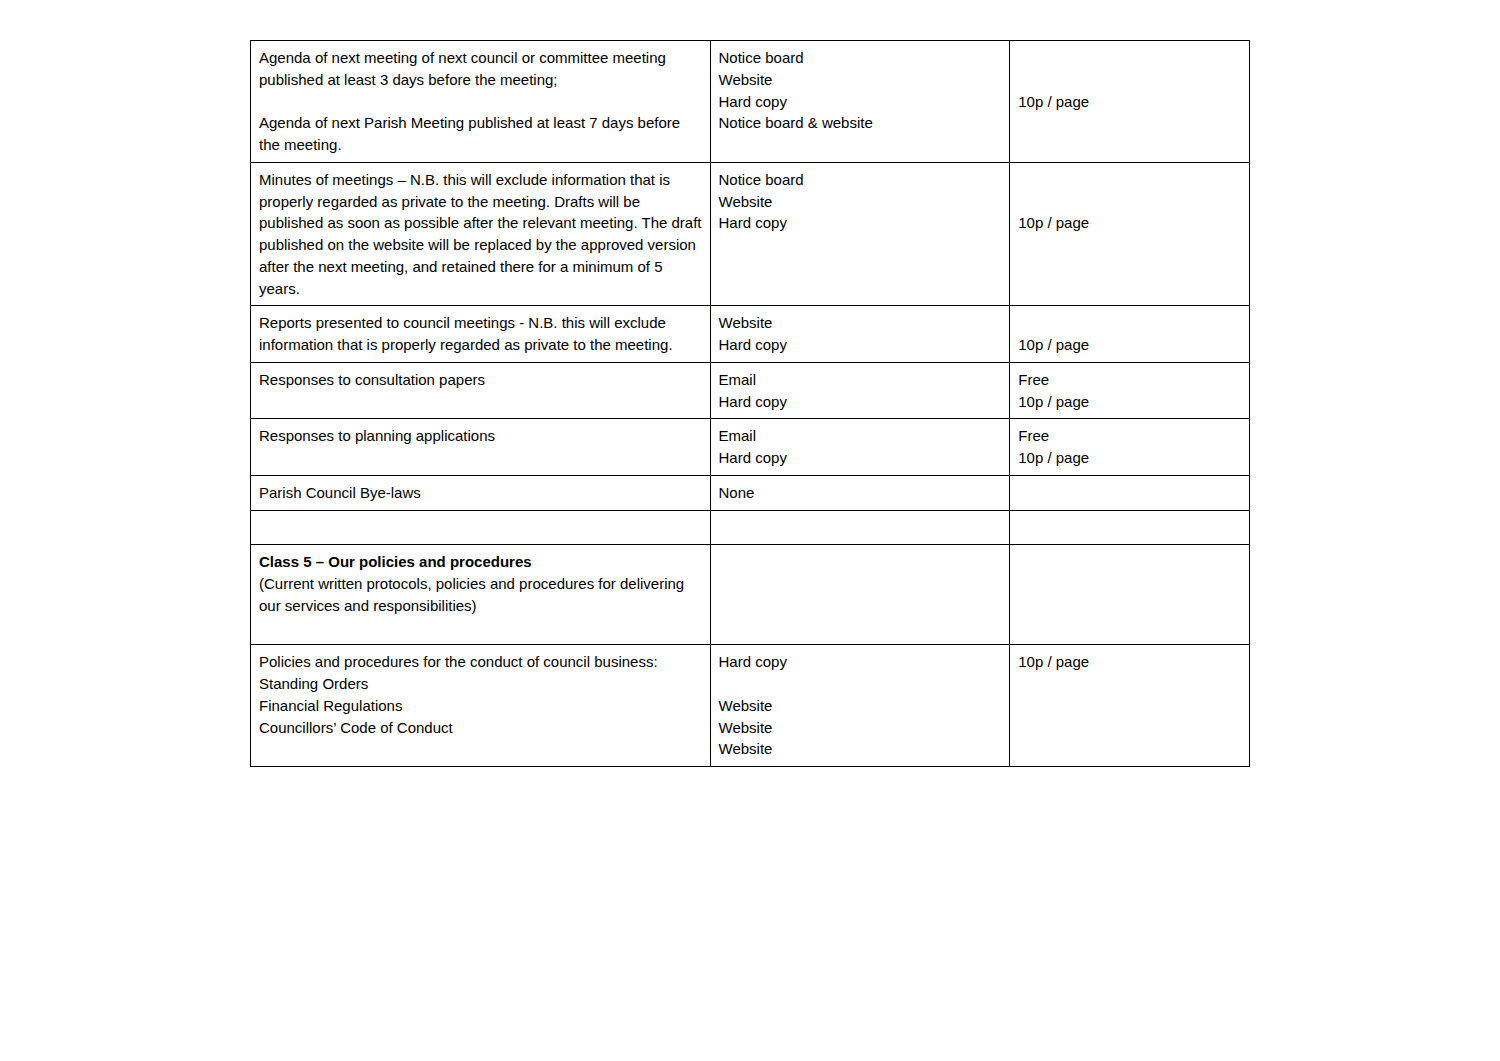| Agenda of next meeting of next council or committee meeting published at least 3 days before the meeting; Agenda of next Parish Meeting published at least 7 days before the meeting. | Notice board Website Hard copy Notice board & website | 10p / page |
| Minutes of meetings – N.B. this will exclude information that is properly regarded as private to the meeting. Drafts will be published as soon as possible after the relevant meeting. The draft published on the website will be replaced by the approved version after the next meeting, and retained there for a minimum of 5 years. | Notice board Website Hard copy | 10p / page |
| Reports presented to council meetings - N.B. this will exclude information that is properly regarded as private to the meeting. | Website Hard copy | 10p / page |
| Responses to consultation papers | Email Hard copy | Free 10p / page |
| Responses to planning applications | Email Hard copy | Free 10p / page |
| Parish Council Bye-laws | None | |
| Class 5 – Our policies and procedures (Current written protocols, policies and procedures for delivering our services and responsibilities) | | |
| Policies and procedures for the conduct of council business: Standing Orders Financial Regulations Councillors’ Code of Conduct | Hard copy Website Website Website | 10p / page |